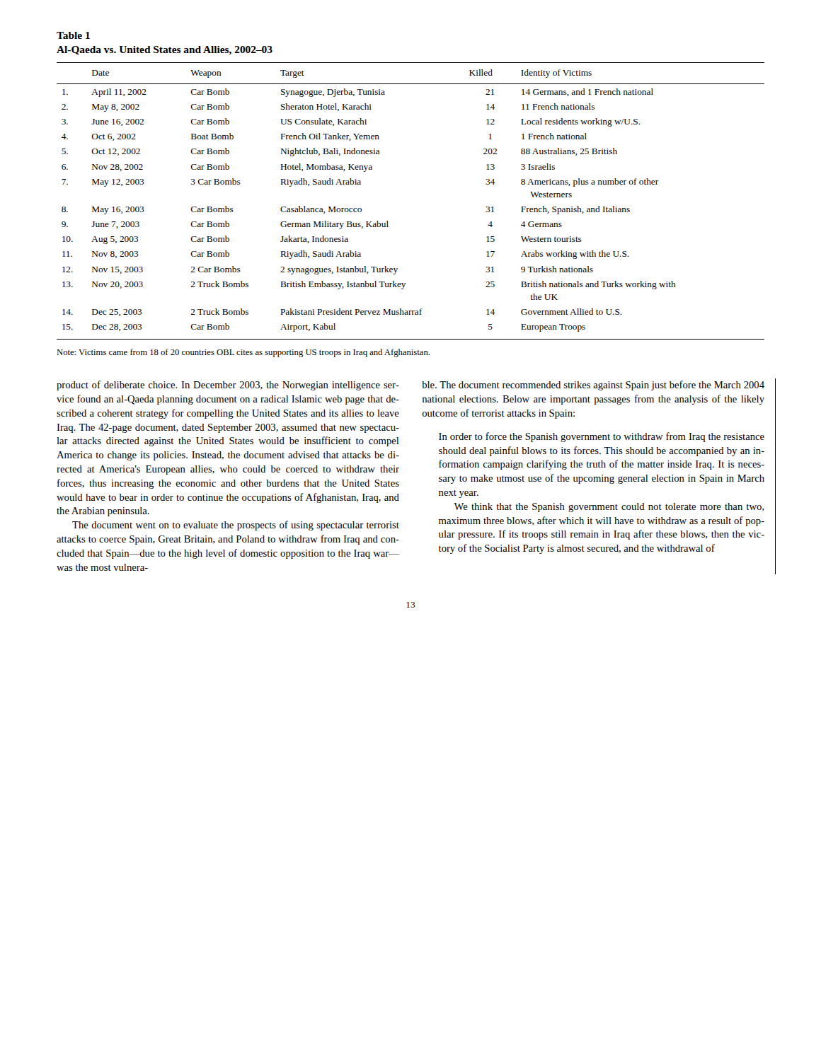Table 1
Al-Qaeda vs. United States and Allies, 2002–03
| | Date | Weapon | Target | Killed | Identity of Victims |
| --- | --- | --- | --- | --- | --- |
| 1. | April 11, 2002 | Car Bomb | Synagogue, Djerba, Tunisia | 21 | 14 Germans, and 1 French national |
| 2. | May 8, 2002 | Car Bomb | Sheraton Hotel, Karachi | 14 | 11 French nationals |
| 3. | June 16, 2002 | Car Bomb | US Consulate, Karachi | 12 | Local residents working w/U.S. |
| 4. | Oct 6, 2002 | Boat Bomb | French Oil Tanker, Yemen | 1 | 1 French national |
| 5. | Oct 12, 2002 | Car Bomb | Nightclub, Bali, Indonesia | 202 | 88 Australians, 25 British |
| 6. | Nov 28, 2002 | Car Bomb | Hotel, Mombasa, Kenya | 13 | 3 Israelis |
| 7. | May 12, 2003 | 3 Car Bombs | Riyadh, Saudi Arabia | 34 | 8 Americans, plus a number of other Westerners |
| 8. | May 16, 2003 | Car Bombs | Casablanca, Morocco | 31 | French, Spanish, and Italians |
| 9. | June 7, 2003 | Car Bomb | German Military Bus, Kabul | 4 | 4 Germans |
| 10. | Aug 5, 2003 | Car Bomb | Jakarta, Indonesia | 15 | Western tourists |
| 11. | Nov 8, 2003 | Car Bomb | Riyadh, Saudi Arabia | 17 | Arabs working with the U.S. |
| 12. | Nov 15, 2003 | 2 Car Bombs | 2 synagogues, Istanbul, Turkey | 31 | 9 Turkish nationals |
| 13. | Nov 20, 2003 | 2 Truck Bombs | British Embassy, Istanbul Turkey | 25 | British nationals and Turks working with the UK |
| 14. | Dec 25, 2003 | 2 Truck Bombs | Pakistani President Pervez Musharraf | 14 | Government Allied to U.S. |
| 15. | Dec 28, 2003 | Car Bomb | Airport, Kabul | 5 | European Troops |
Note: Victims came from 18 of 20 countries OBL cites as supporting US troops in Iraq and Afghanistan.
product of deliberate choice. In December 2003, the Norwegian intelligence service found an al-Qaeda planning document on a radical Islamic web page that described a coherent strategy for compelling the United States and its allies to leave Iraq. The 42-page document, dated September 2003, assumed that new spectacular attacks directed against the United States would be insufficient to compel America to change its policies. Instead, the document advised that attacks be directed at America's European allies, who could be coerced to withdraw their forces, thus increasing the economic and other burdens that the United States would have to bear in order to continue the occupations of Afghanistan, Iraq, and the Arabian peninsula.
The document went on to evaluate the prospects of using spectacular terrorist attacks to coerce Spain, Great Britain, and Poland to withdraw from Iraq and concluded that Spain—due to the high level of domestic opposition to the Iraq war—was the most vulnera-
ble. The document recommended strikes against Spain just before the March 2004 national elections. Below are important passages from the analysis of the likely outcome of terrorist attacks in Spain:
In order to force the Spanish government to withdraw from Iraq the resistance should deal painful blows to its forces. This should be accompanied by an information campaign clarifying the truth of the matter inside Iraq. It is necessary to make utmost use of the upcoming general election in Spain in March next year.
We think that the Spanish government could not tolerate more than two, maximum three blows, after which it will have to withdraw as a result of popular pressure. If its troops still remain in Iraq after these blows, then the victory of the Socialist Party is almost secured, and the withdrawal of
13